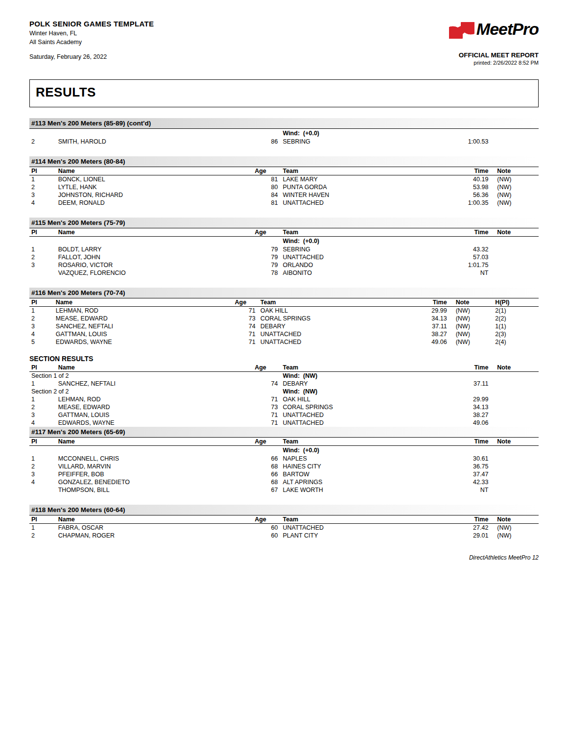POLK SENIOR GAMES TEMPLATE
Winter Haven, FL
All Saints Academy
Saturday, February 26, 2022
Meet Pro
OFFICIAL MEET REPORT
printed: 2/26/2022 8:52 PM
RESULTS
#113 Men's 200 Meters (85-89) (cont'd)
| | | | Wind: (+0.0) | | |
| 2 | SMITH, HAROLD | 86 | SEBRING | 1:00.53 | |
#114 Men's 200 Meters (80-84)
| Pl | Name | Age | Team | Time | Note |
| --- | --- | --- | --- | --- | --- |
| 1 | BONCK, LIONEL | 81 | LAKE MARY | 40.19 | (NW) |
| 2 | LYTLE, HANK | 80 | PUNTA GORDA | 53.98 | (NW) |
| 3 | JOHNSTON, RICHARD | 84 | WINTER HAVEN | 56.36 | (NW) |
| 4 | DEEM, RONALD | 81 | UNATTACHED | 1:00.35 | (NW) |
#115 Men's 200 Meters (75-79)
| | | | Wind: (+0.0) | | |
| Pl | Name | Age | Team | Time | Note |
| 1 | BOLDT, LARRY | 79 | SEBRING | 43.32 | |
| 2 | FALLOT, JOHN | 79 | UNATTACHED | 57.03 | |
| 3 | ROSARIO, VICTOR | 79 | ORLANDO | 1:01.75 | |
| | VAZQUEZ, FLORENCIO | 78 | AIBONITO | NT | |
#116 Men's 200 Meters (70-74)
| Pl | Name | Age | Team | Time | Note | H(Pl) |
| --- | --- | --- | --- | --- | --- | --- |
| 1 | LEHMAN, ROD | 71 | OAK HILL | 29.99 | (NW) | 2(1) |
| 2 | MEASE, EDWARD | 73 | CORAL SPRINGS | 34.13 | (NW) | 2(2) |
| 3 | SANCHEZ, NEFTALI | 74 | DEBARY | 37.11 | (NW) | 1(1) |
| 4 | GATTMAN, LOUIS | 71 | UNATTACHED | 38.27 | (NW) | 2(3) |
| 5 | EDWARDS, WAYNE | 71 | UNATTACHED | 49.06 | (NW) | 2(4) |
SECTION RESULTS
| Pl | Name | Age | Team | Time | Note |
| --- | --- | --- | --- | --- | --- |
| Section 1 of 2 | Wind: (NW) | | |
| 1 | SANCHEZ, NEFTALI | 74 | DEBARY | 37.11 | |
| Section 2 of 2 | Wind: (NW) | | |
| 1 | LEHMAN, ROD | 71 | OAK HILL | 29.99 | |
| 2 | MEASE, EDWARD | 73 | CORAL SPRINGS | 34.13 | |
| 3 | GATTMAN, LOUIS | 71 | UNATTACHED | 38.27 | |
| 4 | EDWARDS, WAYNE | 71 | UNATTACHED | 49.06 | |
#117 Men's 200 Meters (65-69)
| | | | Wind: (+0.0) | | |
| Pl | Name | Age | Team | Time | Note |
| 1 | MCCONNELL, CHRIS | 66 | NAPLES | 30.61 | |
| 2 | VILLARD, MARVIN | 68 | HAINES CITY | 36.75 | |
| 3 | PFEIFFER, BOB | 66 | BARTOW | 37.47 | |
| 4 | GONZALEZ, BENEDIETO | 68 | ALT APRINGS | 42.33 | |
| | THOMPSON, BILL | 67 | LAKE WORTH | NT | |
#118 Men's 200 Meters (60-64)
| Pl | Name | Age | Team | Time | Note |
| --- | --- | --- | --- | --- | --- |
| 1 | FABRA, OSCAR | 60 | UNATTACHED | 27.42 | (NW) |
| 2 | CHAPMAN, ROGER | 60 | PLANT CITY | 29.01 | (NW) |
DirectAthletics MeetPro 12